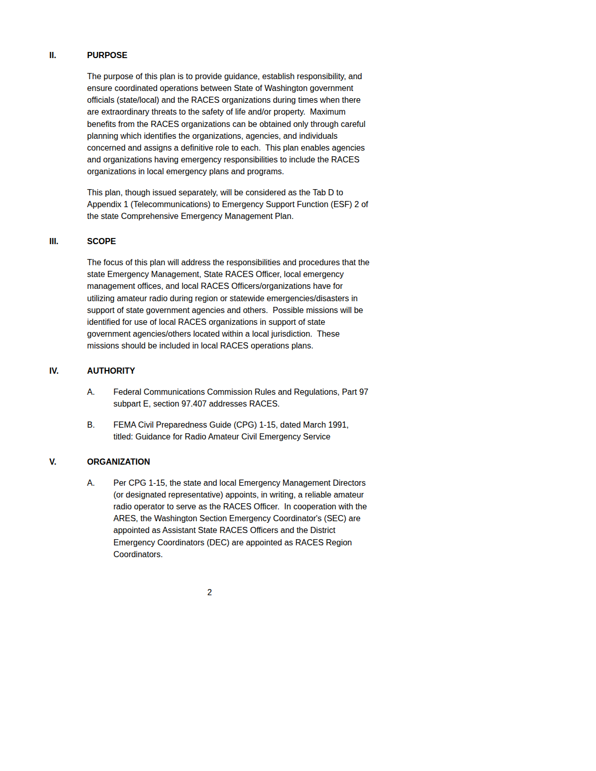II.
PURPOSE
The purpose of this plan is to provide guidance, establish responsibility, and ensure coordinated operations between State of Washington government officials (state/local) and the RACES organizations during times when there are extraordinary threats to the safety of life and/or property. Maximum benefits from the RACES organizations can be obtained only through careful planning which identifies the organizations, agencies, and individuals concerned and assigns a definitive role to each. This plan enables agencies and organizations having emergency responsibilities to include the RACES organizations in local emergency plans and programs.
This plan, though issued separately, will be considered as the Tab D to Appendix 1 (Telecommunications) to Emergency Support Function (ESF) 2 of the state Comprehensive Emergency Management Plan.
III.
SCOPE
The focus of this plan will address the responsibilities and procedures that the state Emergency Management, State RACES Officer, local emergency management offices, and local RACES Officers/organizations have for utilizing amateur radio during region or statewide emergencies/disasters in support of state government agencies and others. Possible missions will be identified for use of local RACES organizations in support of state government agencies/others located within a local jurisdiction. These missions should be included in local RACES operations plans.
IV.
AUTHORITY
A.
Federal Communications Commission Rules and Regulations, Part 97 subpart E, section 97.407 addresses RACES.
B.
FEMA Civil Preparedness Guide (CPG) 1-15, dated March 1991, titled: Guidance for Radio Amateur Civil Emergency Service
V.
ORGANIZATION
A.
Per CPG 1-15, the state and local Emergency Management Directors (or designated representative) appoints, in writing, a reliable amateur radio operator to serve as the RACES Officer. In cooperation with the ARES, the Washington Section Emergency Coordinator's (SEC) are appointed as Assistant State RACES Officers and the District Emergency Coordinators (DEC) are appointed as RACES Region Coordinators.
2